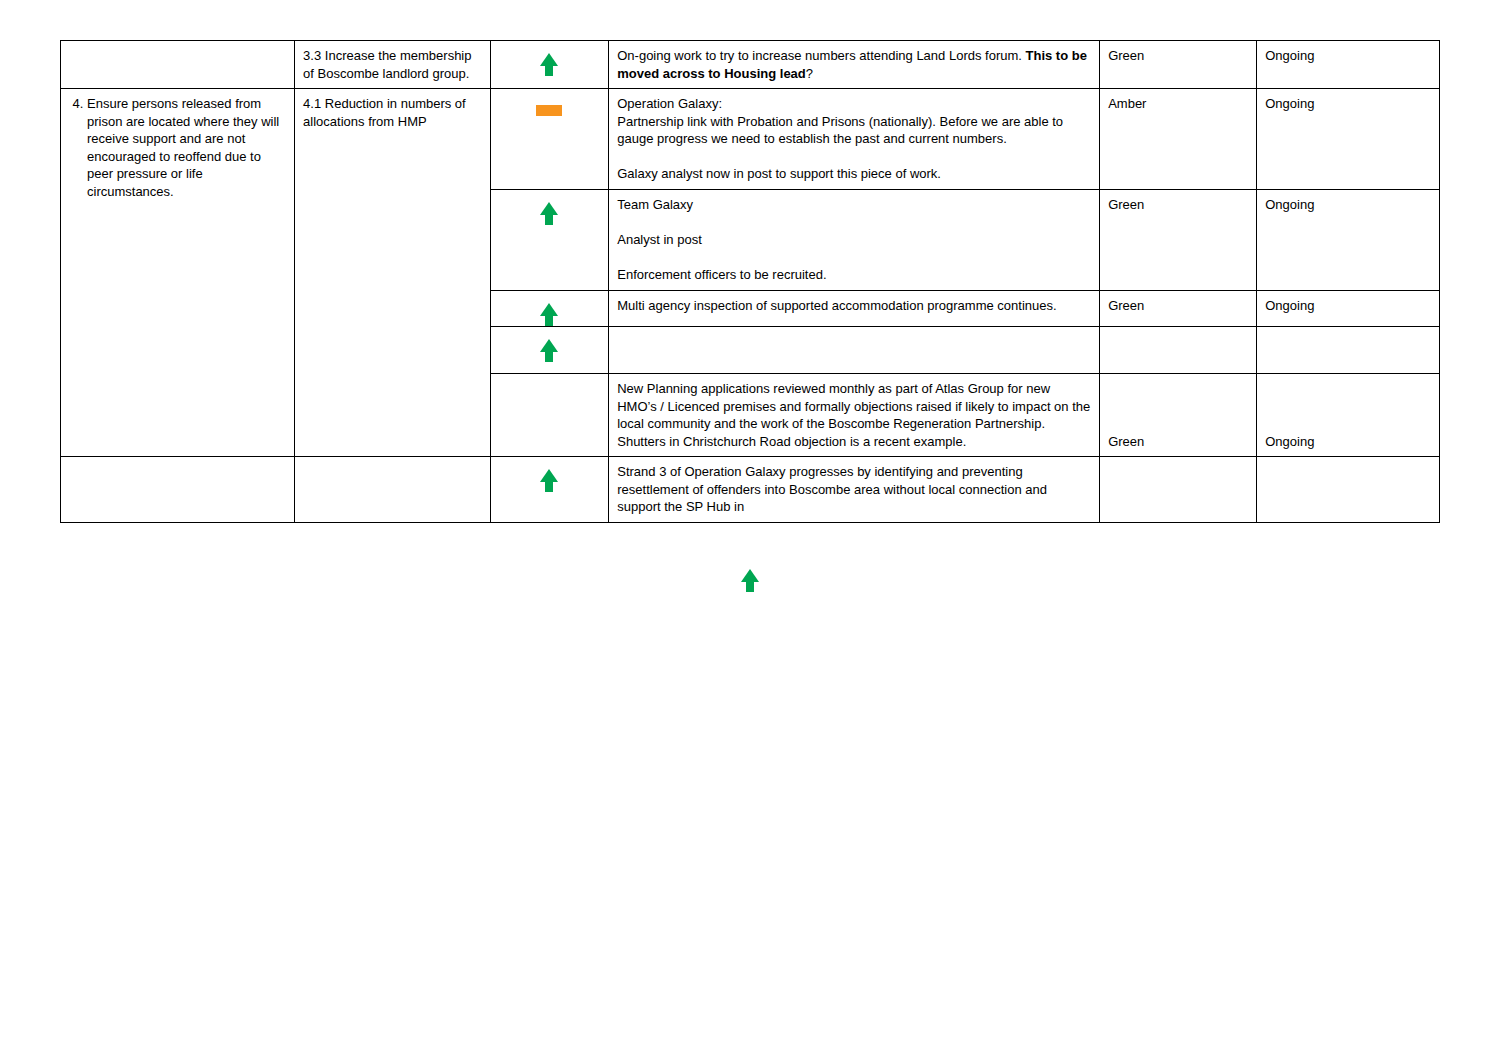| | 3.3 Increase the membership of Boscombe landlord group. | | On-going work to try to increase numbers attending Land Lords forum. This to be moved across to Housing lead ? | Green | Ongoing |
| Ensure persons released from prison are located where they will receive support and are not encouraged to reoffend due to peer pressure or life circumstances. | 4.1 Reduction in numbers of allocations from HMP | | Operation Galaxy: Partnership link with Probation and Prisons (nationally). Before we are able to gauge progress we need to establish the past and current numbers. Galaxy analyst now in post to support this piece of work. | Amber | Ongoing |
| | Team Galaxy Analyst in post Enforcement officers to be recruited. | Green | Ongoing |
| | Multi agency inspection of supported accommodation programme continues. | Green | Ongoing |
| | New Planning applications reviewed monthly as part of Atlas Group for new HMO’s / Licenced premises and formally objections raised if likely to impact on the local community and the work of the Boscombe Regeneration Partnership. Shutters in Christchurch Road objection is a recent example. | Green | Ongoing |
| | | | Strand 3 of Operation Galaxy progresses by identifying and preventing resettlement of offenders into Boscombe area without local connection and support the SP Hub in | | |